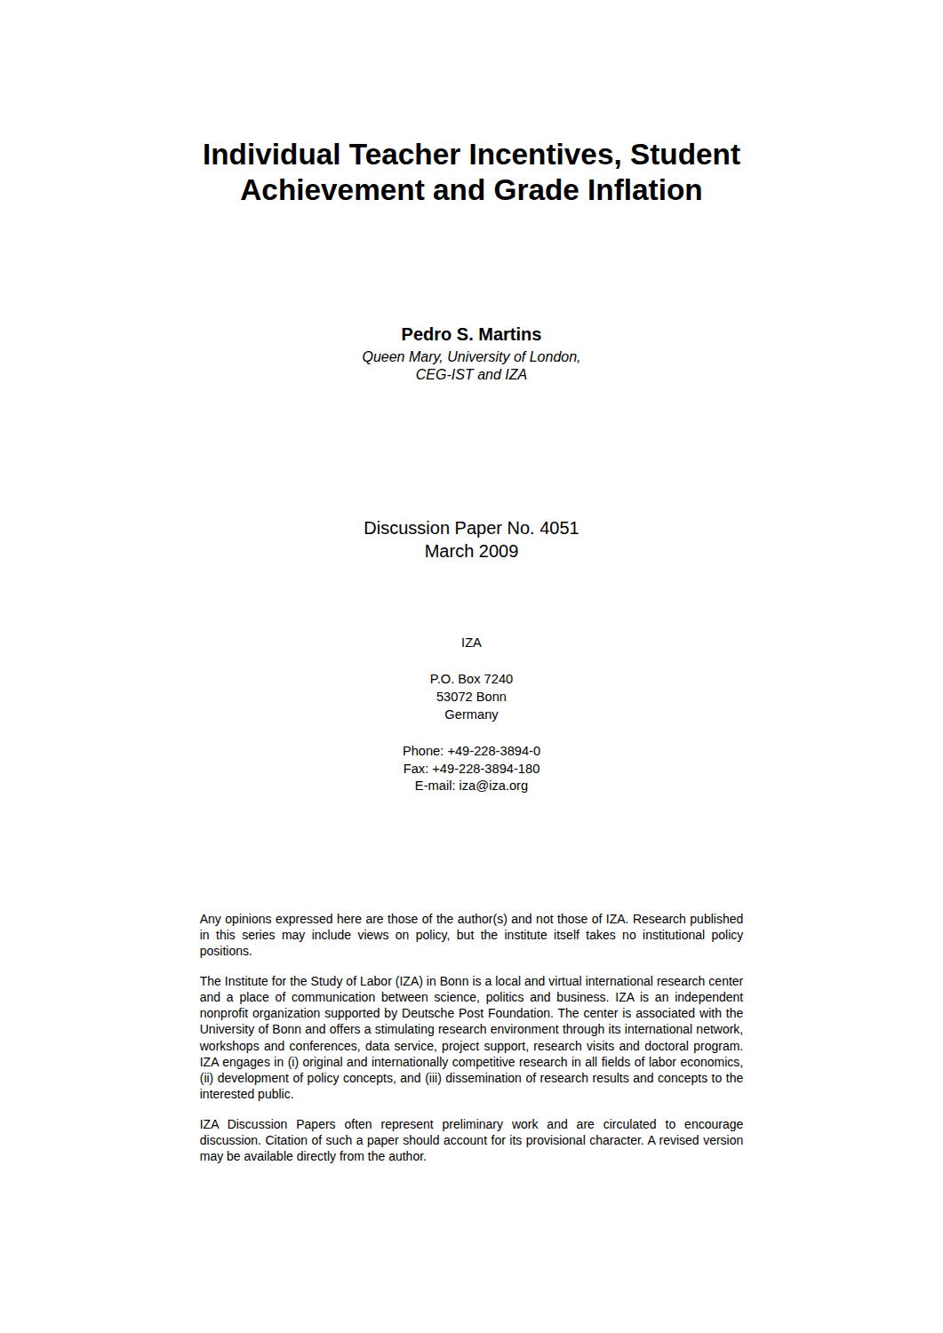Individual Teacher Incentives, Student
Achievement and Grade Inflation
Pedro S. Martins
Queen Mary, University of London,
CEG-IST and IZA
Discussion Paper No. 4051
March 2009
IZA
P.O. Box 7240
53072 Bonn
Germany
Phone: +49-228-3894-0
Fax: +49-228-3894-180
E-mail: iza@iza.org
Any opinions expressed here are those of the author(s) and not those of IZA. Research published in this series may include views on policy, but the institute itself takes no institutional policy positions.
The Institute for the Study of Labor (IZA) in Bonn is a local and virtual international research center and a place of communication between science, politics and business. IZA is an independent nonprofit organization supported by Deutsche Post Foundation. The center is associated with the University of Bonn and offers a stimulating research environment through its international network, workshops and conferences, data service, project support, research visits and doctoral program. IZA engages in (i) original and internationally competitive research in all fields of labor economics, (ii) development of policy concepts, and (iii) dissemination of research results and concepts to the interested public.
IZA Discussion Papers often represent preliminary work and are circulated to encourage discussion. Citation of such a paper should account for its provisional character. A revised version may be available directly from the author.